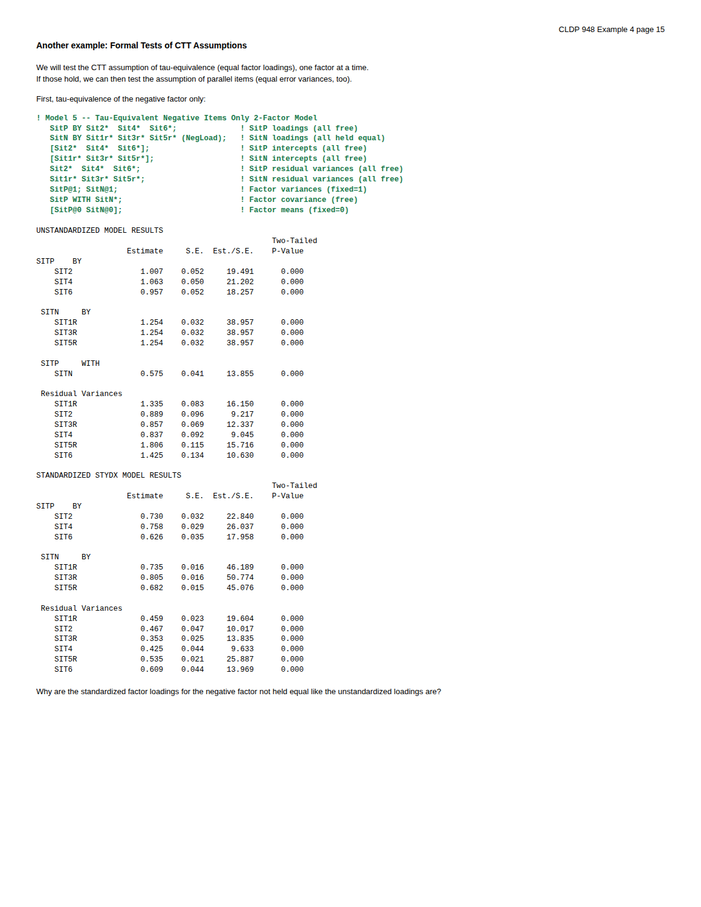CLDP 948 Example 4 page 15
Another example: Formal Tests of CTT Assumptions
We will test the CTT assumption of tau-equivalence (equal factor loadings), one factor at a time.
If those hold, we can then test the assumption of parallel items (equal error variances, too).
First, tau-equivalence of the negative factor only:
! Model 5 -- Tau-Equivalent Negative Items Only 2-Factor Model SitP BY Sit2* Sit4* Sit6*; ! SitP loadings (all free) SitN BY Sit1r* Sit3r* Sit5r* (NegLoad); ! SitN loadings (all held equal) [Sit2* Sit4* Sit6*]; ! SitP intercepts (all free) [Sit1r* Sit3r* Sit5r*]; ! SitN intercepts (all free) Sit2* Sit4* Sit6*; ! SitP residual variances (all free) Sit1r* Sit3r* Sit5r*; ! SitN residual variances (all free) SitP@1; SitN@1; ! Factor variances (fixed=1) SitP WITH SitN*; ! Factor covariance (free) [SitP@0 SitN@0]; ! Factor means (fixed=0)
UNSTANDARDIZED MODEL RESULTS Two-Tailed Estimate S.E. Est./S.E. P-Value SITP BY SIT2 1.007 0.052 19.491 0.000 SIT4 1.063 0.050 21.202 0.000 SIT6 0.957 0.052 18.257 0.000 SITN BY SIT1R 1.254 0.032 38.957 0.000 SIT3R 1.254 0.032 38.957 0.000 SIT5R 1.254 0.032 38.957 0.000 SITP WITH SITN 0.575 0.041 13.855 0.000 Residual Variances SIT1R 1.335 0.083 16.150 0.000 SIT2 0.889 0.096 9.217 0.000 SIT3R 0.857 0.069 12.337 0.000 SIT4 0.837 0.092 9.045 0.000 SIT5R 1.806 0.115 15.716 0.000 SIT6 1.425 0.134 10.630 0.000 STANDARDIZED STYDX MODEL RESULTS Two-Tailed Estimate S.E. Est./S.E. P-Value SITP BY SIT2 0.730 0.032 22.840 0.000 SIT4 0.758 0.029 26.037 0.000 SIT6 0.626 0.035 17.958 0.000 SITN BY SIT1R 0.735 0.016 46.189 0.000 SIT3R 0.805 0.016 50.774 0.000 SIT5R 0.682 0.015 45.076 0.000 Residual Variances SIT1R 0.459 0.023 19.604 0.000 SIT2 0.467 0.047 10.017 0.000 SIT3R 0.353 0.025 13.835 0.000 SIT4 0.425 0.044 9.633 0.000 SIT5R 0.535 0.021 25.887 0.000 SIT6 0.609 0.044 13.969 0.000
Why are the standardized factor loadings for the negative factor not held equal like the unstandardized loadings are?